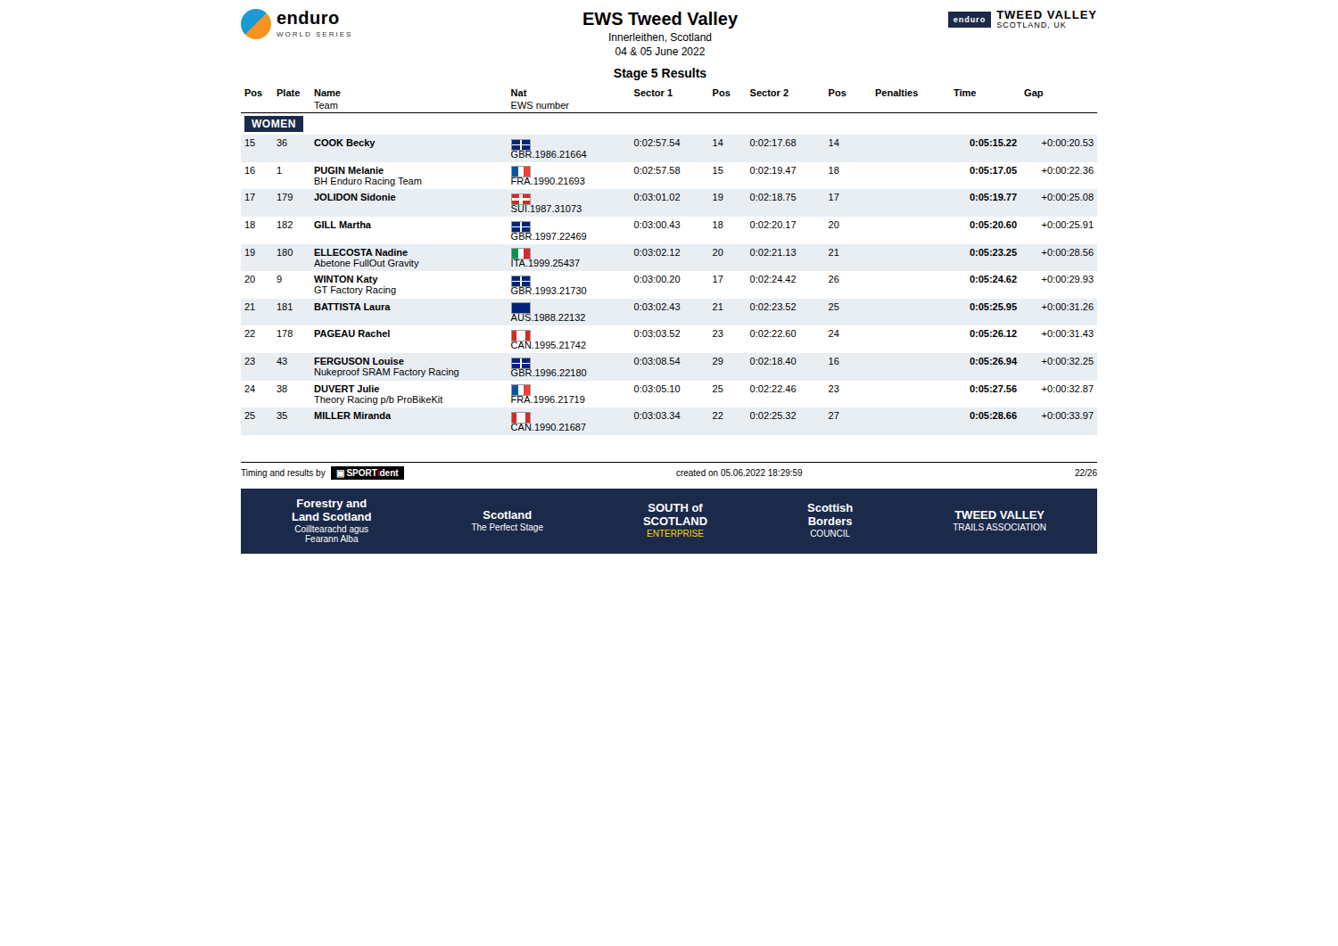enduro
WORLD SERIES
EWS Tweed Valley
Innerleithen, Scotland
04 & 05 June 2022
Stage 5 Results
enduro TWEED VALLEY
SCOTLAND, UK
| Pos | Plate | Name | Nat | Sector 1 | Pos | Sector 2 | Pos | | Penalties | Time | Gap |
| --- | --- | --- | --- | --- | --- | --- | --- | --- | --- | --- | --- |
| | | Team | EWS number | | | | | | | | |
| WOMEN |
| 15 | 36 | COOK Becky | GBR.1986.21664 | 0:02:57.54 | 14 | 0:02:17.68 | 14 | | | 0:05:15.22 | +0:00:20.53 |
| 16 | 1 | PUGIN Melanie BH Enduro Racing Team | FRA.1990.21693 | 0:02:57.58 | 15 | 0:02:19.47 | 18 | | | 0:05:17.05 | +0:00:22.36 |
| 17 | 179 | JOLIDON Sidonie | SUI.1987.31073 | 0:03:01.02 | 19 | 0:02:18.75 | 17 | | | 0:05:19.77 | +0:00:25.08 |
| 18 | 182 | GILL Martha | GBR.1997.22469 | 0:03:00.43 | 18 | 0:02:20.17 | 20 | | | 0:05:20.60 | +0:00:25.91 |
| 19 | 180 | ELLECOSTA Nadine Abetone FullOut Gravity | ITA.1999.25437 | 0:03:02.12 | 20 | 0:02:21.13 | 21 | | | 0:05:23.25 | +0:00:28.56 |
| 20 | 9 | WINTON Katy GT Factory Racing | GBR.1993.21730 | 0:03:00.20 | 17 | 0:02:24.42 | 26 | | | 0:05:24.62 | +0:00:29.93 |
| 21 | 181 | BATTISTA Laura | AUS.1988.22132 | 0:03:02.43 | 21 | 0:02:23.52 | 25 | | | 0:05:25.95 | +0:00:31.26 |
| 22 | 178 | PAGEAU Rachel | CAN.1995.21742 | 0:03:03.52 | 23 | 0:02:22.60 | 24 | | | 0:05:26.12 | +0:00:31.43 |
| 23 | 43 | FERGUSON Louise Nukeproof SRAM Factory Racing | GBR.1996.22180 | 0:03:08.54 | 29 | 0:02:18.40 | 16 | | | 0:05:26.94 | +0:00:32.25 |
| 24 | 38 | DUVERT Julie Theory Racing p/b ProBikeKit | FRA.1996.21719 | 0:03:05.10 | 25 | 0:02:22.46 | 23 | | | 0:05:27.56 | +0:00:32.87 |
| 25 | 35 | MILLER Miranda | CAN.1990.21687 | 0:03:03.34 | 22 | 0:02:25.32 | 27 | | | 0:05:28.66 | +0:00:33.97 |
Timing and results by ▣ SPORTident
created on 05.06.2022 18:29:59
22/26
Forestry and
Land Scotland
Coilltearachd agus
Fearann Alba
Scotland
The Perfect Stage
SOUTH of
SCOTLAND
ENTERPRISE
Scottish
Borders
COUNCIL
TWEED VALLEY
TRAILS ASSOCIATION